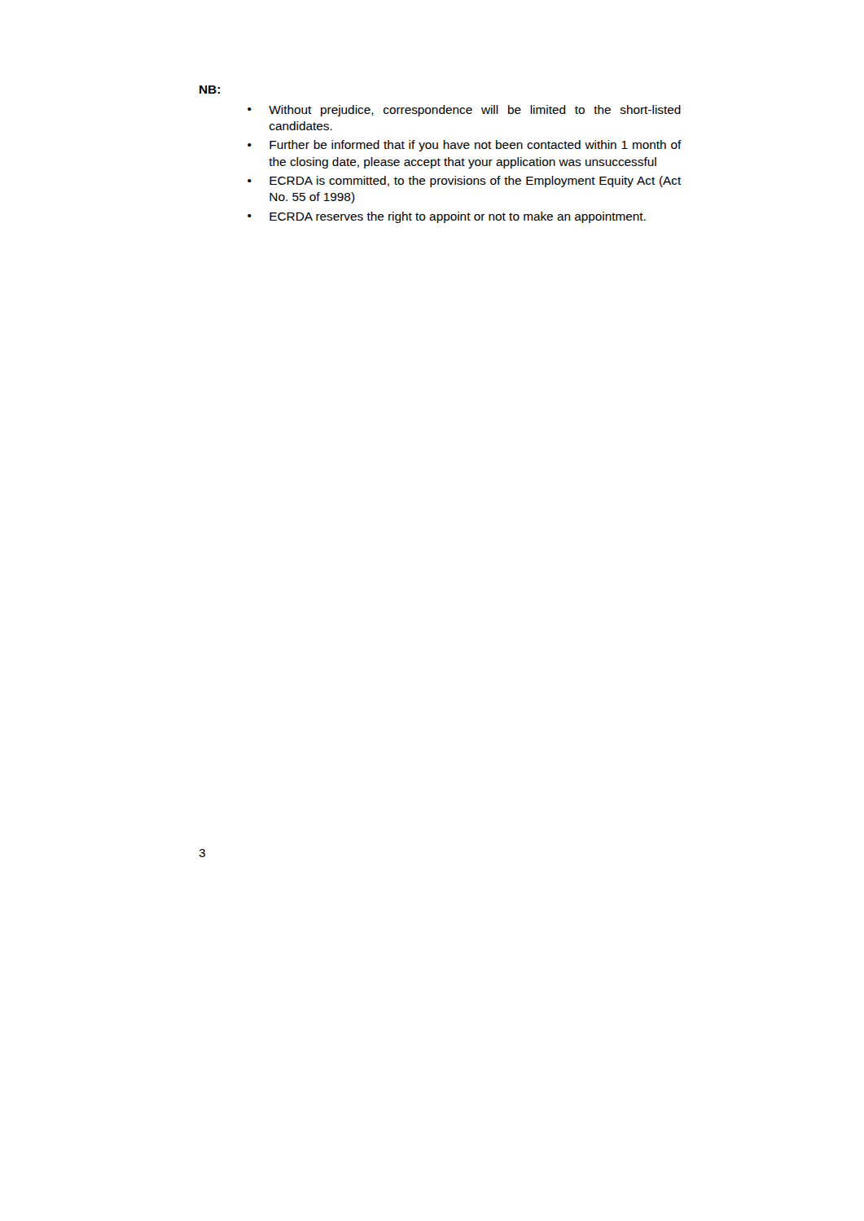NB:
Without prejudice, correspondence will be limited to the short-listed candidates.
Further be informed that if you have not been contacted within 1 month of the closing date, please accept that your application was unsuccessful
ECRDA is committed, to the provisions of the Employment Equity Act (Act No. 55 of 1998)
ECRDA reserves the right to appoint or not to make an appointment.
3